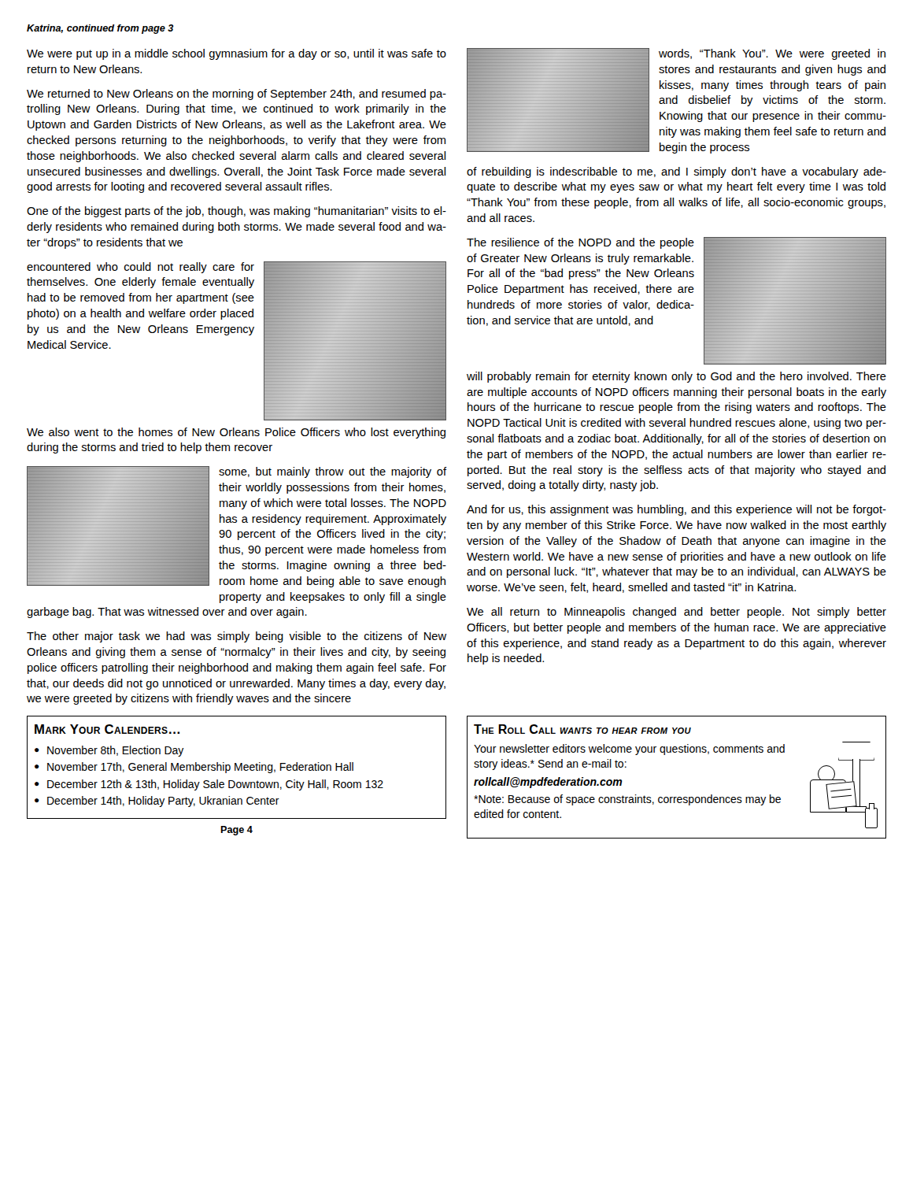Katrina, continued from page 3
We were put up in a middle school gymnasium for a day or so, until it was safe to return to New Orleans.
We returned to New Orleans on the morning of September 24th, and resumed patrolling New Orleans. During that time, we continued to work primarily in the Uptown and Garden Districts of New Orleans, as well as the Lakefront area. We checked persons returning to the neighborhoods, to verify that they were from those neighborhoods. We also checked several alarm calls and cleared several unsecured businesses and dwellings. Overall, the Joint Task Force made several good arrests for looting and recovered several assault rifles.
One of the biggest parts of the job, though, was making “humanitarian” visits to elderly residents who remained during both storms. We made several food and water “drops” to residents that we
encountered who could not really care for themselves. One elderly female eventually had to be removed from her apartment (see photo) on a health and welfare order placed by us and the New Orleans Emergency Medical Service.
We also went to the homes of New Orleans Police Officers who lost everything during the storms and tried to help them recover
some, but mainly throw out the majority of their worldly possessions from their homes, many of which were total losses. The NOPD has a residency requirement. Approximately 90 percent of the Officers lived in the city; thus, 90 percent were made homeless from the storms. Imagine owning a three bedroom home and being able to save enough property and keepsakes to only fill a single garbage bag. That was witnessed over and over again.
The other major task we had was simply being visible to the citizens of New Orleans and giving them a sense of “normalcy” in their lives and city, by seeing police officers patrolling their neighborhood and making them again feel safe. For that, our deeds did not go unnoticed or unrewarded. Many times a day, every day, we were greeted by citizens with friendly waves and the sincere
words, “Thank You”. We were greeted in stores and restaurants and given hugs and kisses, many times through tears of pain and disbelief by victims of the storm. Knowing that our presence in their community was making them feel safe to return and begin the process
of rebuilding is indescribable to me, and I simply don’t have a vocabulary adequate to describe what my eyes saw or what my heart felt every time I was told “Thank You” from these people, from all walks of life, all socio-economic groups, and all races.
The resilience of the NOPD and the people of Greater New Orleans is truly remarkable. For all of the “bad press” the New Orleans Police Department has received, there are hundreds of more stories of valor, dedication, and service that are untold, and
will probably remain for eternity known only to God and the hero involved. There are multiple accounts of NOPD officers manning their personal boats in the early hours of the hurricane to rescue people from the rising waters and rooftops. The NOPD Tactical Unit is credited with several hundred rescues alone, using two personal flatboats and a zodiac boat. Additionally, for all of the stories of desertion on the part of members of the NOPD, the actual numbers are lower than earlier reported. But the real story is the selfless acts of that majority who stayed and served, doing a totally dirty, nasty job.
And for us, this assignment was humbling, and this experience will not be forgotten by any member of this Strike Force. We have now walked in the most earthly version of the Valley of the Shadow of Death that anyone can imagine in the Western world. We have a new sense of priorities and have a new outlook on life and on personal luck. “It”, whatever that may be to an individual, can ALWAYS be worse. We’ve seen, felt, heard, smelled and tasted “it” in Katrina.
We all return to Minneapolis changed and better people. Not simply better Officers, but better people and members of the human race. We are appreciative of this experience, and stand ready as a Department to do this again, wherever help is needed.
Mark Your Calenders…
November 8th, Election Day
November 17th, General Membership Meeting, Federation Hall
December 12th & 13th, Holiday Sale Downtown, City Hall, Room 132
December 14th, Holiday Party, Ukranian Center
Page 4
The Roll Call wants to hear from you
Your newsletter editors welcome your questions, comments and story ideas.* Send an e-mail to:
rollcall@mpdfederation.com
*Note: Because of space constraints, correspondences may be edited for content.